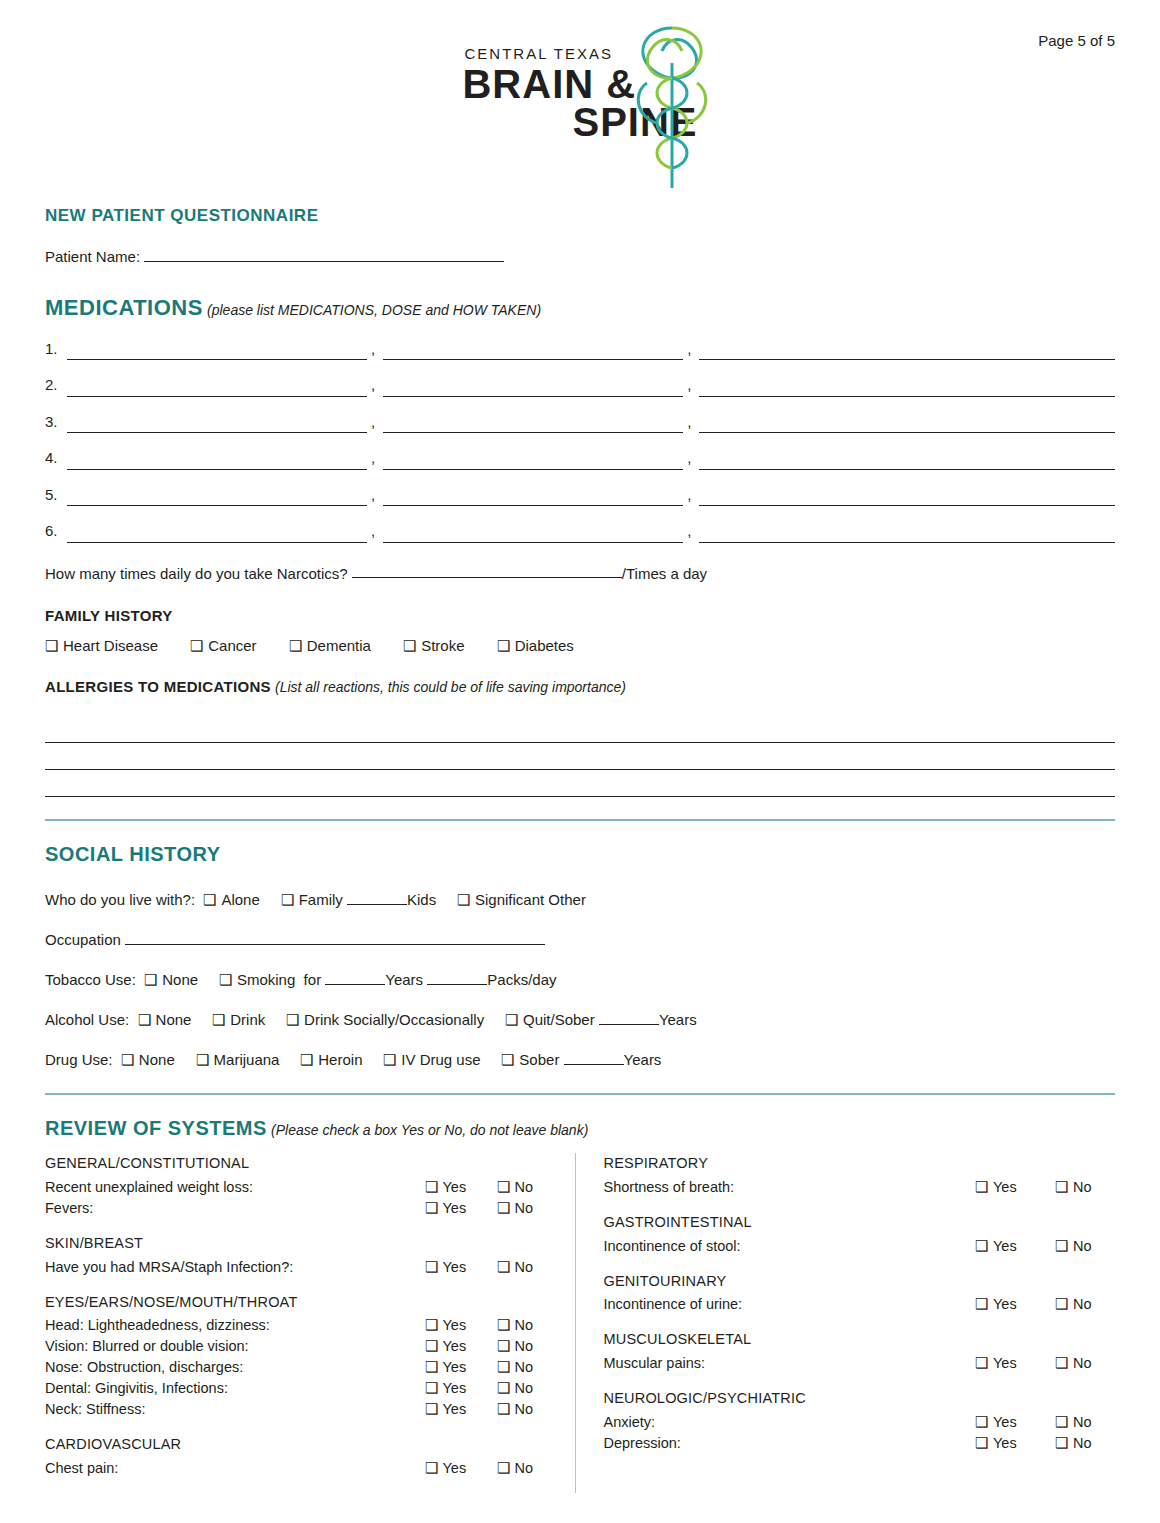Page 5 of 5
CENTRAL TEXAS
BRAIN &
SPINE
New Patient Questionnaire
Patient Name:
MEDICATIONS
(please list MEDICATIONS, DOSE and HOW TAKEN)
1. , ,
2. , ,
3. , ,
4. , ,
5. , ,
6. , ,
How many times daily do you take Narcotics? /Times a day
FAMILY HISTORY
❑Heart Disease ❑Cancer ❑Dementia ❑Stroke ❑Diabetes
ALLERGIES TO MEDICATIONS (List all reactions, this could be of life saving importance)
Social History
Who do you live with?: ❑Alone ❑Family Kids ❑Significant Other
Occupation
Tobacco Use: ❑None ❑Smoking for Years Packs/day
Alcohol Use: ❑None ❑Drink ❑Drink Socially/Occasionally ❑Quit/Sober Years
Drug Use: ❑None ❑Marijuana ❑Heroin ❑IV Drug use ❑Sober Years
REVIEW OF SYSTEMS
(Please check a box Yes or No, do not leave blank)
GENERAL/CONSTITUTIONAL
Recent unexplained weight loss: ❑Yes ❑No
Fevers: ❑Yes ❑No
SKIN/BREAST
Have you had MRSA/Staph Infection?: ❑Yes ❑No
EYES/EARS/NOSE/MOUTH/THROAT
Head: Lightheadedness, dizziness: ❑Yes ❑No
Vision: Blurred or double vision: ❑Yes ❑No
Nose: Obstruction, discharges: ❑Yes ❑No
Dental: Gingivitis, Infections: ❑Yes ❑No
Neck: Stiffness: ❑Yes ❑No
CARDIOVASCULAR
Chest pain: ❑Yes ❑No
RESPIRATORY
Shortness of breath: ❑Yes ❑No
GASTROINTESTINAL
Incontinence of stool: ❑Yes ❑No
GENITOURINARY
Incontinence of urine: ❑Yes ❑No
MUSCULOSKELETAL
Muscular pains: ❑Yes ❑No
NEUROLOGIC/PSYCHIATRIC
Anxiety: ❑Yes ❑No
Depression: ❑Yes ❑No